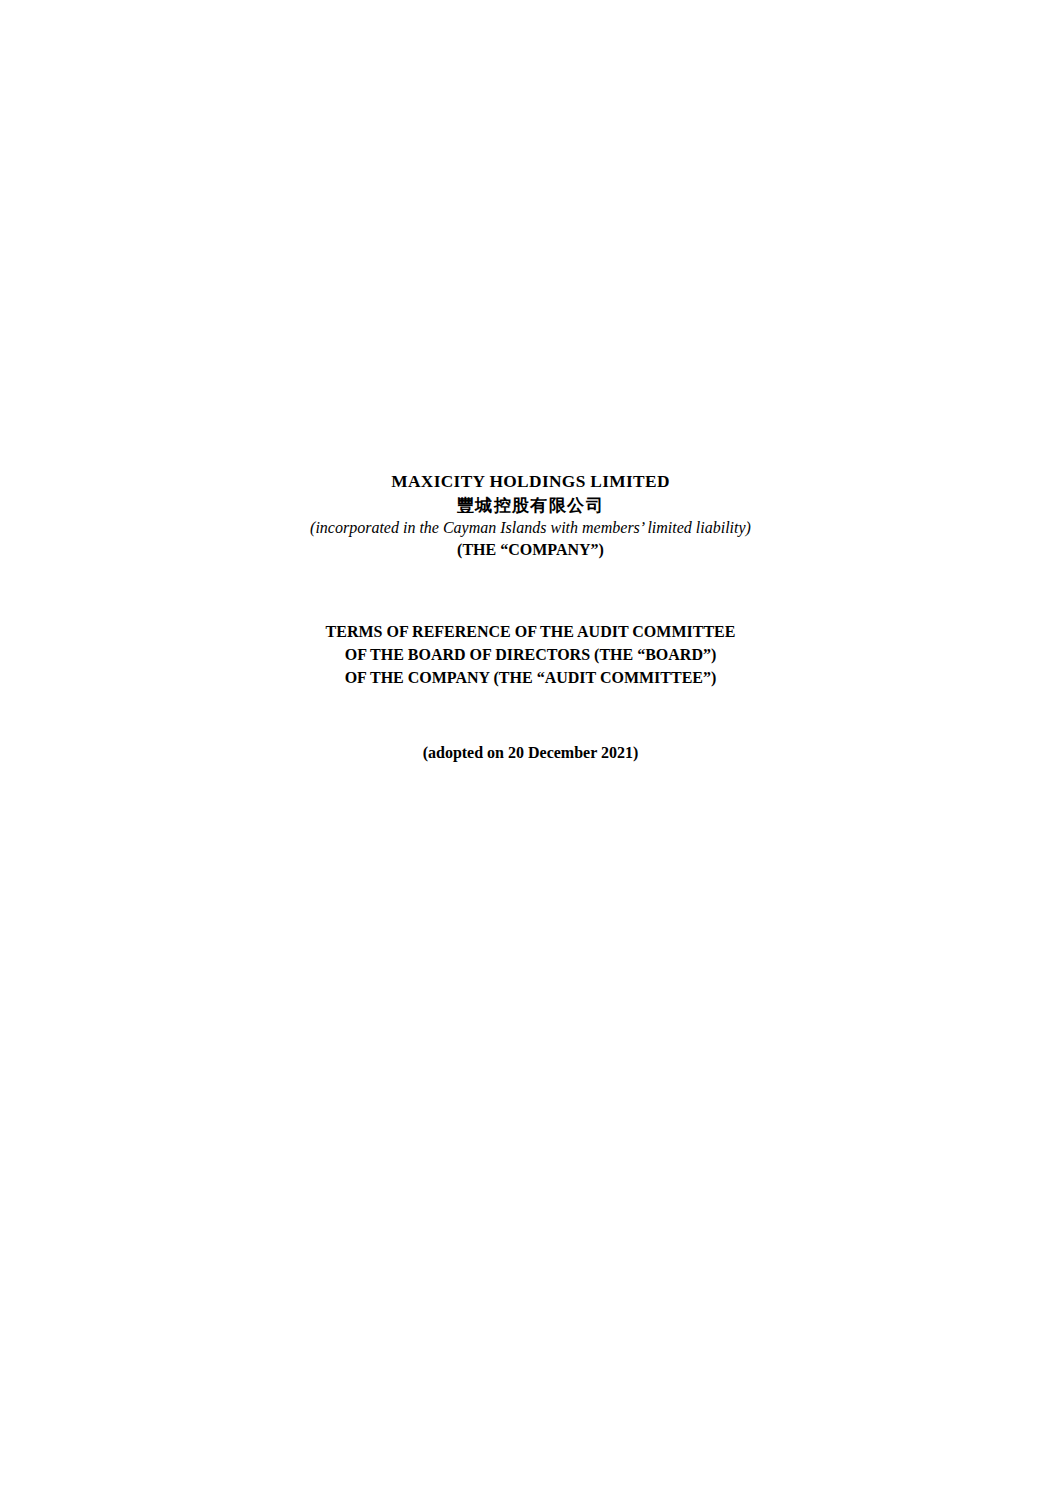MAXICITY HOLDINGS LIMITED
豐城控股有限公司
(incorporated in the Cayman Islands with members’ limited liability)
(THE “COMPANY”)
TERMS OF REFERENCE OF THE AUDIT COMMITTEE
OF THE BOARD OF DIRECTORS (THE “BOARD”)
OF THE COMPANY (THE “AUDIT COMMITTEE”)
(adopted on 20 December 2021)